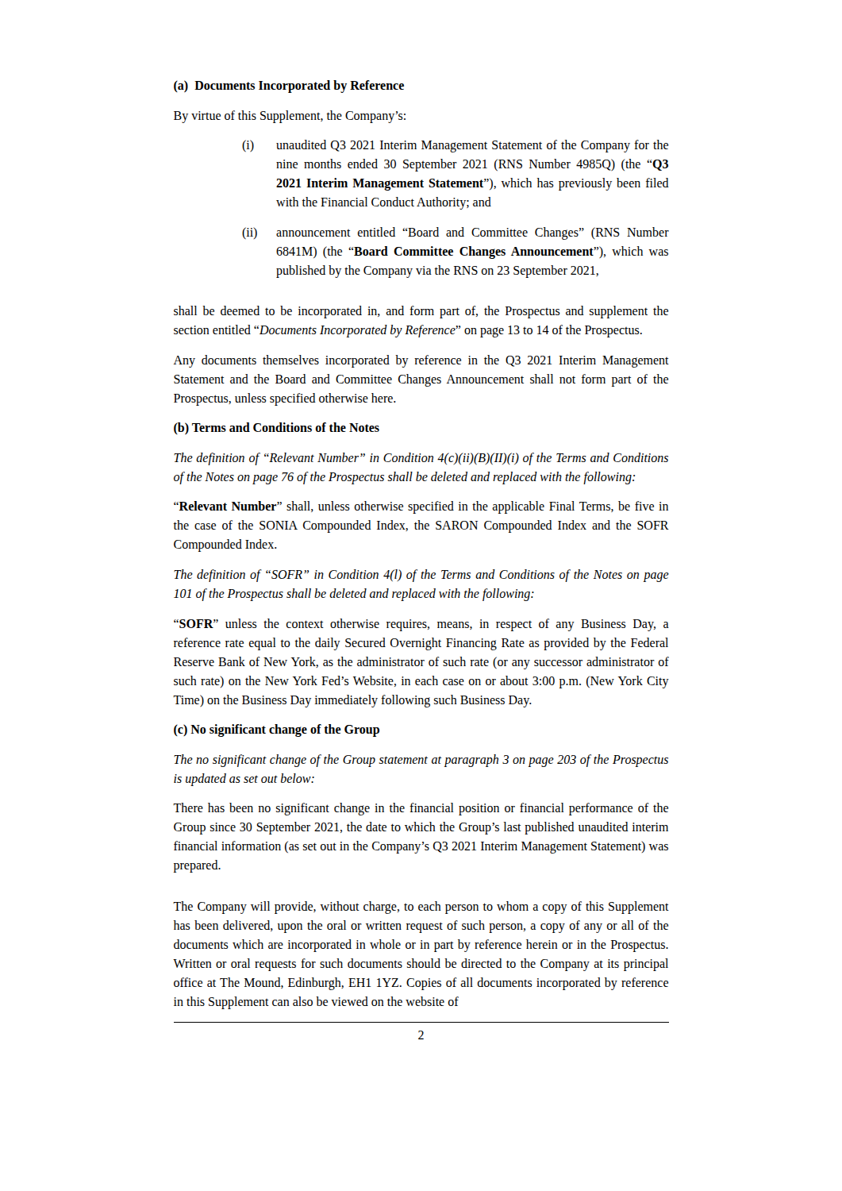(a) Documents Incorporated by Reference
By virtue of this Supplement, the Company’s:
(i)
unaudited Q3 2021 Interim Management Statement of the Company for the nine months ended 30 September 2021 (RNS Number 4985Q) (the “Q3 2021 Interim Management Statement”), which has previously been filed with the Financial Conduct Authority; and
(ii)
announcement entitled “Board and Committee Changes” (RNS Number 6841M) (the “Board Committee Changes Announcement”), which was published by the Company via the RNS on 23 September 2021,
shall be deemed to be incorporated in, and form part of, the Prospectus and supplement the section entitled “Documents Incorporated by Reference” on page 13 to 14 of the Prospectus.
Any documents themselves incorporated by reference in the Q3 2021 Interim Management Statement and the Board and Committee Changes Announcement shall not form part of the Prospectus, unless specified otherwise here.
(b) Terms and Conditions of the Notes
The definition of “Relevant Number” in Condition 4(c)(ii)(B)(II)(i) of the Terms and Conditions of the Notes on page 76 of the Prospectus shall be deleted and replaced with the following:
“Relevant Number” shall, unless otherwise specified in the applicable Final Terms, be five in the case of the SONIA Compounded Index, the SARON Compounded Index and the SOFR Compounded Index.
The definition of “SOFR” in Condition 4(l) of the Terms and Conditions of the Notes on page 101 of the Prospectus shall be deleted and replaced with the following:
“SOFR” unless the context otherwise requires, means, in respect of any Business Day, a reference rate equal to the daily Secured Overnight Financing Rate as provided by the Federal Reserve Bank of New York, as the administrator of such rate (or any successor administrator of such rate) on the New York Fed’s Website, in each case on or about 3:00 p.m. (New York City Time) on the Business Day immediately following such Business Day.
(c) No significant change of the Group
The no significant change of the Group statement at paragraph 3 on page 203 of the Prospectus is updated as set out below:
There has been no significant change in the financial position or financial performance of the Group since 30 September 2021, the date to which the Group’s last published unaudited interim financial information (as set out in the Company’s Q3 2021 Interim Management Statement) was prepared.
The Company will provide, without charge, to each person to whom a copy of this Supplement has been delivered, upon the oral or written request of such person, a copy of any or all of the documents which are incorporated in whole or in part by reference herein or in the Prospectus. Written or oral requests for such documents should be directed to the Company at its principal office at The Mound, Edinburgh, EH1 1YZ. Copies of all documents incorporated by reference in this Supplement can also be viewed on the website of
2